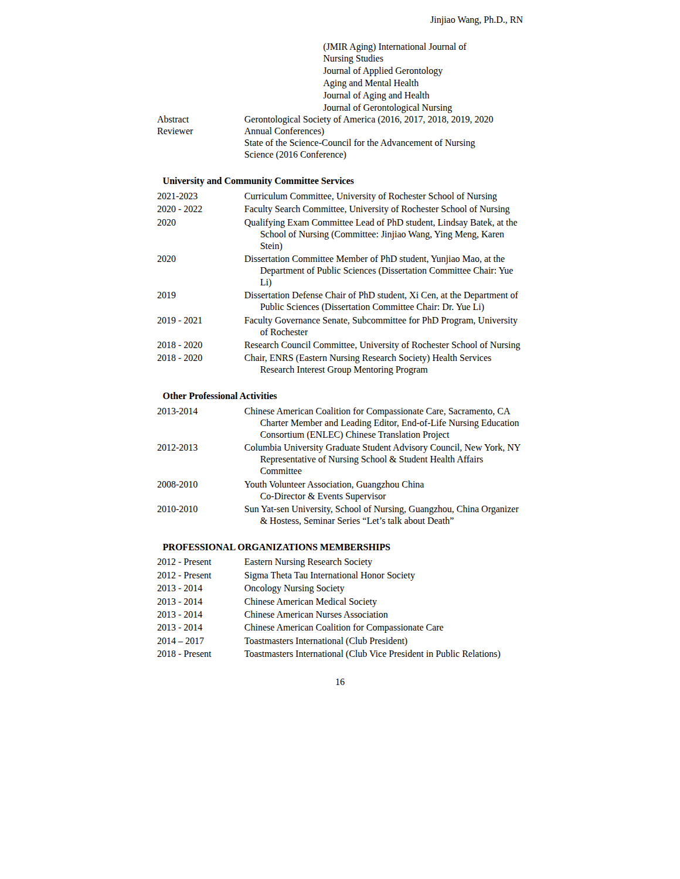Jinjiao Wang, Ph.D., RN
(JMIR Aging) International Journal of
Nursing Studies
Journal of Applied Gerontology
Aging and Mental Health
Journal of Aging and Health
Journal of Gerontological Nursing
| Abstract Reviewer | Gerontological Society of America (2016, 2017, 2018, 2019, 2020 Annual Conferences) State of the Science-Council for the Advancement of Nursing Science (2016 Conference) |
University and Community Committee Services
| 2021-2023 | Curriculum Committee, University of Rochester School of Nursing |
| 2020 - 2022 | Faculty Search Committee, University of Rochester School of Nursing |
| 2020 | Qualifying Exam Committee Lead of PhD student, Lindsay Batek, at the School of Nursing (Committee: Jinjiao Wang, Ying Meng, Karen Stein) |
| 2020 | Dissertation Committee Member of PhD student, Yunjiao Mao, at the Department of Public Sciences (Dissertation Committee Chair: Yue Li) |
| 2019 | Dissertation Defense Chair of PhD student, Xi Cen, at the Department of Public Sciences (Dissertation Committee Chair: Dr. Yue Li) |
| 2019 - 2021 | Faculty Governance Senate, Subcommittee for PhD Program, University of Rochester |
| 2018 - 2020 | Research Council Committee, University of Rochester School of Nursing |
| 2018 - 2020 | Chair, ENRS (Eastern Nursing Research Society) Health Services Research Interest Group Mentoring Program |
Other Professional Activities
| 2013-2014 | Chinese American Coalition for Compassionate Care, Sacramento, CA Charter Member and Leading Editor, End-of-Life Nursing Education Consortium (ENLEC) Chinese Translation Project |
| 2012-2013 | Columbia University Graduate Student Advisory Council, New York, NY Representative of Nursing School & Student Health Affairs Committee |
| 2008-2010 | Youth Volunteer Association, Guangzhou China Co-Director & Events Supervisor |
| 2010-2010 | Sun Yat-sen University, School of Nursing, Guangzhou, China Organizer & Hostess, Seminar Series “Let’s talk about Death” |
PROFESSIONAL ORGANIZATIONS MEMBERSHIPS
| 2012 - Present | Eastern Nursing Research Society |
| 2012 - Present | Sigma Theta Tau International Honor Society |
| 2013 - 2014 | Oncology Nursing Society |
| 2013 - 2014 | Chinese American Medical Society |
| 2013 - 2014 | Chinese American Nurses Association |
| 2013 - 2014 | Chinese American Coalition for Compassionate Care |
| 2014 – 2017 | Toastmasters International (Club President) |
| 2018 - Present | Toastmasters International (Club Vice President in Public Relations) |
16